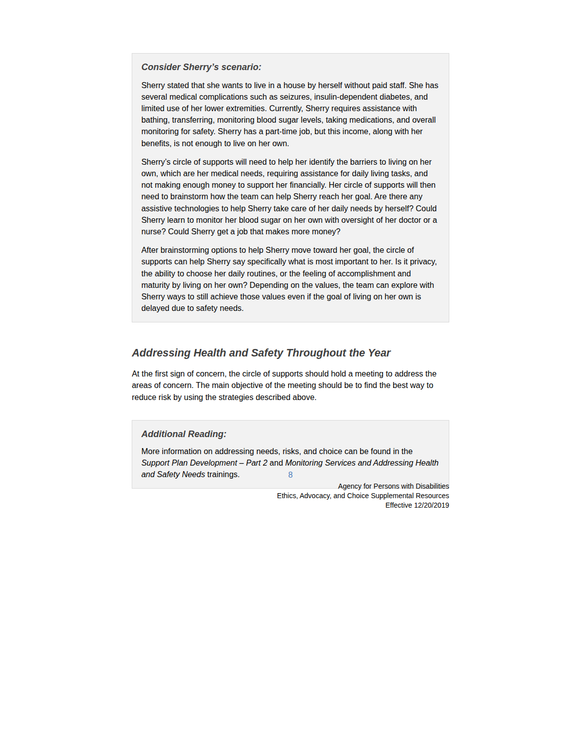Consider Sherry’s scenario:
Sherry stated that she wants to live in a house by herself without paid staff. She has several medical complications such as seizures, insulin-dependent diabetes, and limited use of her lower extremities. Currently, Sherry requires assistance with bathing, transferring, monitoring blood sugar levels, taking medications, and overall monitoring for safety. Sherry has a part-time job, but this income, along with her benefits, is not enough to live on her own.
Sherry’s circle of supports will need to help her identify the barriers to living on her own, which are her medical needs, requiring assistance for daily living tasks, and not making enough money to support her financially. Her circle of supports will then need to brainstorm how the team can help Sherry reach her goal. Are there any assistive technologies to help Sherry take care of her daily needs by herself? Could Sherry learn to monitor her blood sugar on her own with oversight of her doctor or a nurse? Could Sherry get a job that makes more money?
After brainstorming options to help Sherry move toward her goal, the circle of supports can help Sherry say specifically what is most important to her. Is it privacy, the ability to choose her daily routines, or the feeling of accomplishment and maturity by living on her own? Depending on the values, the team can explore with Sherry ways to still achieve those values even if the goal of living on her own is delayed due to safety needs.
Addressing Health and Safety Throughout the Year
At the first sign of concern, the circle of supports should hold a meeting to address the areas of concern. The main objective of the meeting should be to find the best way to reduce risk by using the strategies described above.
Additional Reading:
More information on addressing needs, risks, and choice can be found in the Support Plan Development – Part 2 and Monitoring Services and Addressing Health and Safety Needs trainings.
8
Agency for Persons with Disabilities
Ethics, Advocacy, and Choice Supplemental Resources
Effective 12/20/2019